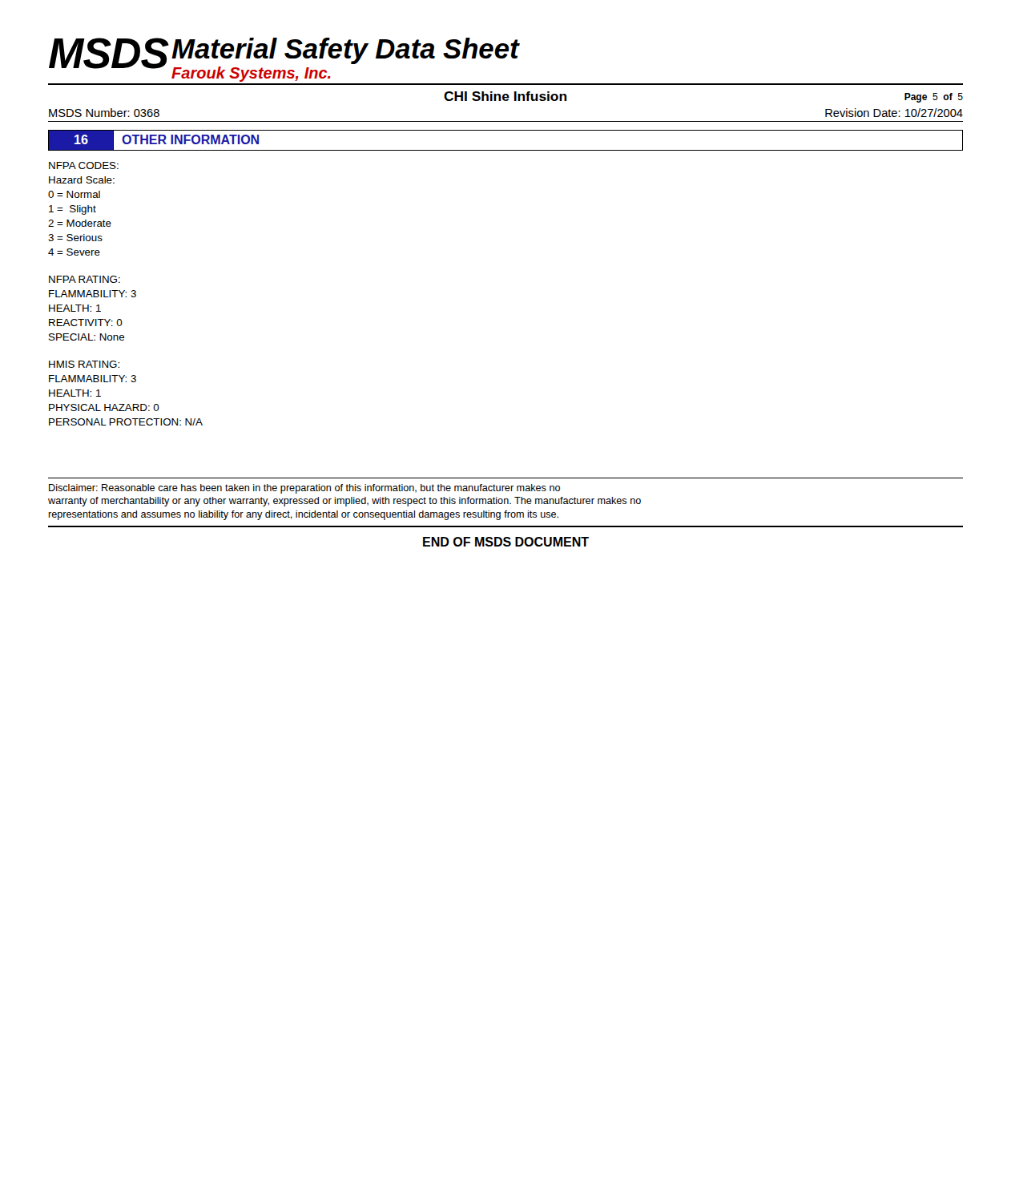MSDS
Material Safety Data Sheet
Farouk Systems, Inc.
CHI Shine Infusion Page 5 of 5
MSDS Number: 0368 Revision Date: 10/27/2004
16
OTHER INFORMATION
NFPA CODES:
Hazard Scale:
0 = Normal
1 = Slight
2 = Moderate
3 = Serious
4 = Severe
NFPA RATING:
FLAMMABILITY: 3
HEALTH: 1
REACTIVITY: 0
SPECIAL: None
HMIS RATING:
FLAMMABILITY: 3
HEALTH: 1
PHYSICAL HAZARD: 0
PERSONAL PROTECTION: N/A
Disclaimer: Reasonable care has been taken in the preparation of this information, but the manufacturer makes no
warranty of merchantability or any other warranty, expressed or implied, with respect to this information. The manufacturer makes no
representations and assumes no liability for any direct, incidental or consequential damages resulting from its use.
END OF MSDS DOCUMENT